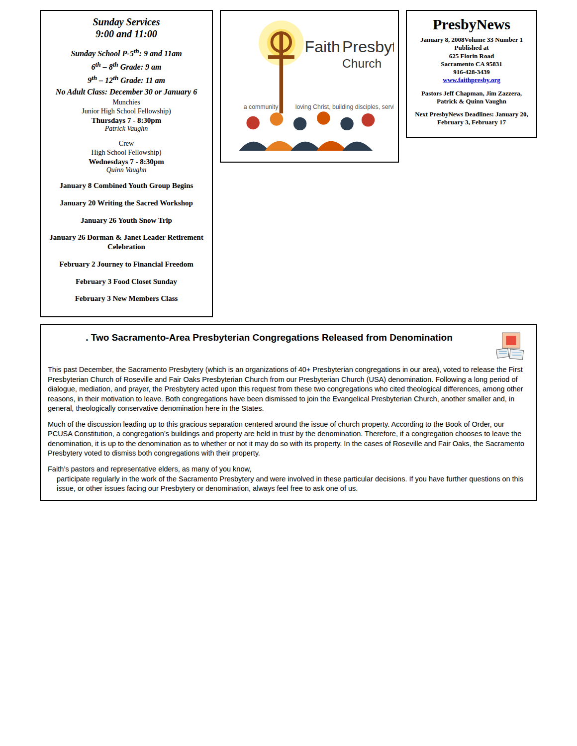Sunday Services
9:00 and 11:00
Sunday School P-5th: 9 and 11am
6th – 8th Grade: 9 am
9th – 12th Grade: 11 am
No Adult Class: December 30 or January 6
Munchies
Junior High School Fellowship)
Thursdays 7 - 8:30pm
Patrick Vaughn
Crew
High School Fellowship)
Wednesdays 7 - 8:30pm
Quinn Vaughn
January 8 Combined Youth Group Begins
January 20 Writing the Sacred Workshop
January 26 Youth Snow Trip
January 26 Dorman & Janet Leader Retirement Celebration
February 2 Journey to Financial Freedom
February 3 Food Closet Sunday
February 3 New Members Class
PresbyNews
January 8, 2008Volume 33 Number 1
Published at
625 Florin Road
Sacramento CA 95831
916-428-3439
www.faithpresby.org
Pastors Jeff Chapman, Jim Zazzera, Patrick & Quinn Vaughn
Next PresbyNews Deadlines: January 20, February 3, February 17
. Two Sacramento-Area Presbyterian Congregations Released from Denomination
This past December, the Sacramento Presbytery (which is an organizations of 40+ Presbyterian congregations in our area), voted to release the First Presbyterian Church of Roseville and Fair Oaks Presbyterian Church from our Presbyterian Church (USA) denomination. Following a long period of dialogue, mediation, and prayer, the Presbytery acted upon this request from these two congregations who cited theological differences, among other reasons, in their motivation to leave. Both congregations have been dismissed to join the Evangelical Presbyterian Church, another smaller and, in general, theologically conservative denomination here in the States.
Much of the discussion leading up to this gracious separation centered around the issue of church property. According to the Book of Order, our PCUSA Constitution, a congregation’s buildings and property are held in trust by the denomination. Therefore, if a congregation chooses to leave the denomination, it is up to the denomination as to whether or not it may do so with its property. In the cases of Roseville and Fair Oaks, the Sacramento Presbytery voted to dismiss both congregations with their property.
Faith’s pastors and representative elders, as many of you know, participate regularly in the work of the Sacramento Presbytery and were involved in these particular decisions. If you have further questions on this issue, or other issues facing our Presbytery or denomination, always feel free to ask one of us.